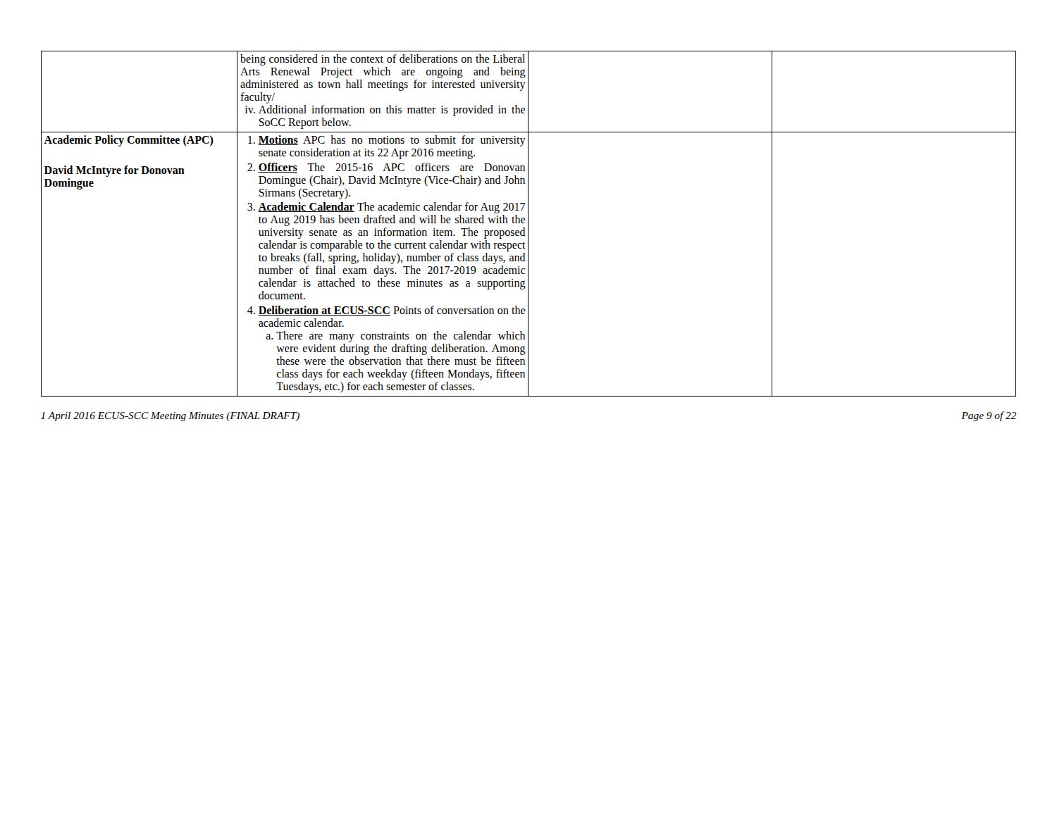| | being considered in the context of deliberations on the Liberal Arts Renewal Project which are ongoing and being administered as town hall meetings for interested university faculty/ Additional information on this matter is provided in the SoCC Report below. | | |
| Academic Policy Committee (APC) David McIntyre for Donovan Domingue | Motions APC has no motions to submit for university senate consideration at its 22 Apr 2016 meeting. Officers The 2015-16 APC officers are Donovan Domingue (Chair), David McIntyre (Vice-Chair) and John Sirmans (Secretary). Academic Calendar The academic calendar for Aug 2017 to Aug 2019 has been drafted and will be shared with the university senate as an information item. The proposed calendar is comparable to the current calendar with respect to breaks (fall, spring, holiday), number of class days, and number of final exam days. The 2017-2019 academic calendar is attached to these minutes as a supporting document. Deliberation at ECUS-SCC Points of conversation on the academic calendar. There are many constraints on the calendar which were evident during the drafting deliberation. Among these were the observation that there must be fifteen class days for each weekday (fifteen Mondays, fifteen Tuesdays, etc.) for each semester of classes. | | |
1 April 2016 ECUS-SCC Meeting Minutes (FINAL DRAFT)
Page 9 of 22